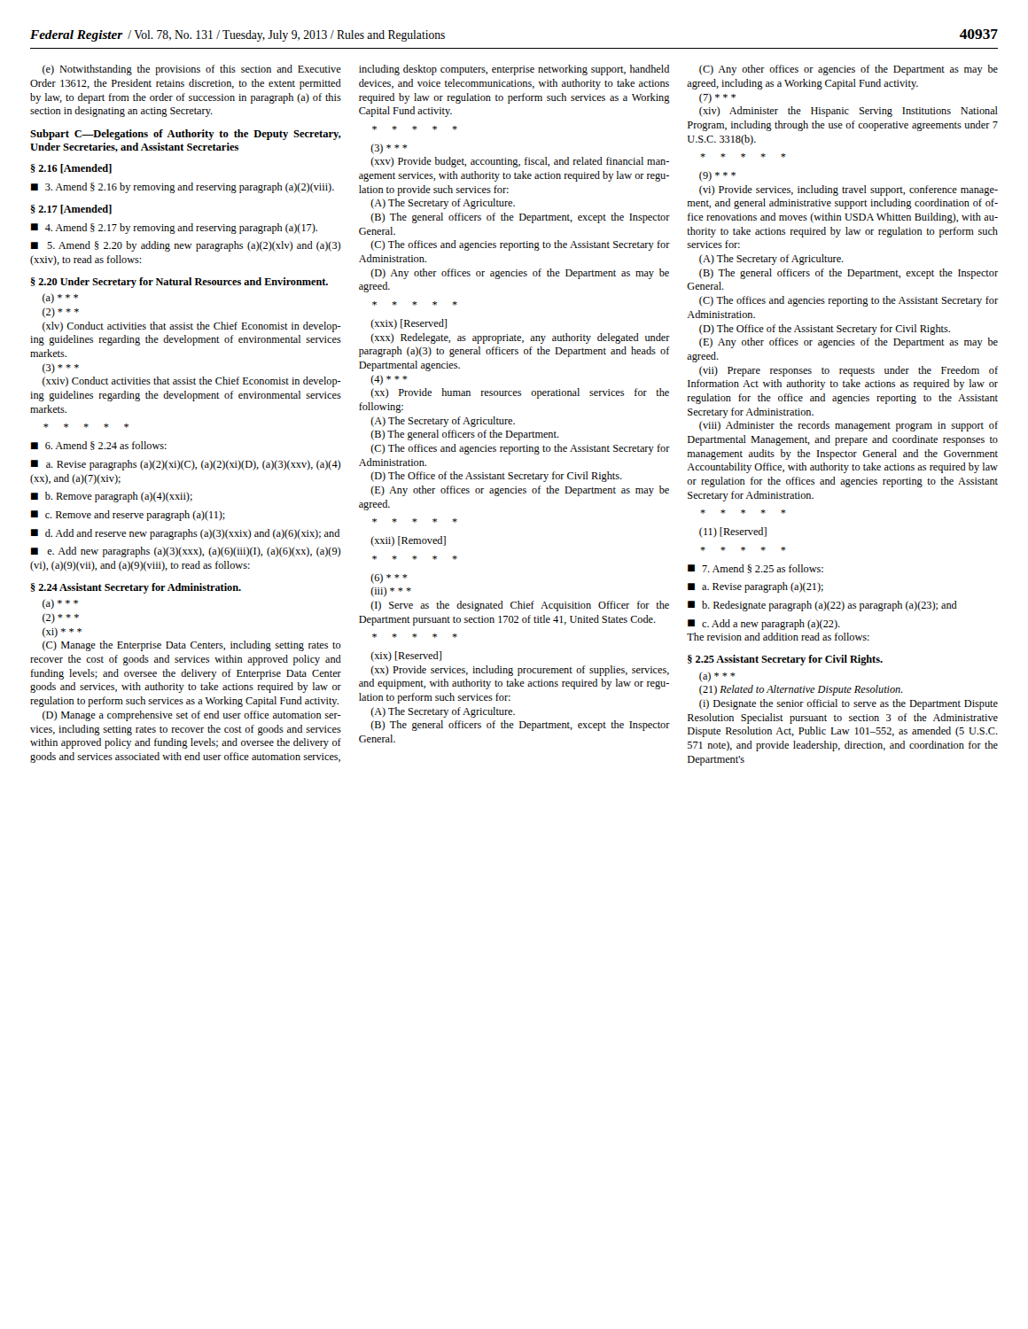Federal Register / Vol. 78, No. 131 / Tuesday, July 9, 2013 / Rules and Regulations 40937
(e) Notwithstanding the provisions of this section and Executive Order 13612, the President retains discretion, to the extent permitted by law, to depart from the order of succession in paragraph (a) of this section in designating an acting Secretary.
Subpart C—Delegations of Authority to the Deputy Secretary, Under Secretaries, and Assistant Secretaries
§ 2.16 [Amended]
■ 3. Amend § 2.16 by removing and reserving paragraph (a)(2)(viii).
§ 2.17 [Amended]
■ 4. Amend § 2.17 by removing and reserving paragraph (a)(17).
■ 5. Amend § 2.20 by adding new paragraphs (a)(2)(xlv) and (a)(3)(xxiv), to read as follows:
§ 2.20 Under Secretary for Natural Resources and Environment.
(a) * * *
(2) * * *
(xlv) Conduct activities that assist the Chief Economist in developing guidelines regarding the development of environmental services markets.
(3) * * *
(xxiv) Conduct activities that assist the Chief Economist in developing guidelines regarding the development of environmental services markets.
* * * * *
■ 6. Amend § 2.24 as follows:
■ a. Revise paragraphs (a)(2)(xi)(C), (a)(2)(xi)(D), (a)(3)(xxv), (a)(4)(xx), and (a)(7)(xiv);
■ b. Remove paragraph (a)(4)(xxii);
■ c. Remove and reserve paragraph (a)(11);
■ d. Add and reserve new paragraphs (a)(3)(xxix) and (a)(6)(xix); and
■ e. Add new paragraphs (a)(3)(xxx), (a)(6)(iii)(I), (a)(6)(xx), (a)(9)(vi), (a)(9)(vii), and (a)(9)(viii), to read as follows:
§ 2.24 Assistant Secretary for Administration.
(a) * * *
(2) * * *
(xi) * * *
(C) Manage the Enterprise Data Centers, including setting rates to recover the cost of goods and services within approved policy and funding levels; and oversee the delivery of Enterprise Data Center goods and services, with authority to take actions required by law or regulation to perform such services as a Working Capital Fund activity.
(D) Manage a comprehensive set of end user office automation services, including setting rates to recover the cost of goods and services within approved policy and funding levels; and oversee the delivery of goods and services associated with end user office automation services, including desktop computers, enterprise networking support, handheld devices, and voice telecommunications, with authority to take actions required by law or regulation to perform such services as a Working Capital Fund activity.
* * * * *
(3) * * *
(xxv) Provide budget, accounting, fiscal, and related financial management services, with authority to take action required by law or regulation to provide such services for:
(A) The Secretary of Agriculture.
(B) The general officers of the Department, except the Inspector General.
(C) The offices and agencies reporting to the Assistant Secretary for Administration.
(D) Any other offices or agencies of the Department as may be agreed.
* * * * *
(xxix) [Reserved]
(xxx) Redelegate, as appropriate, any authority delegated under paragraph (a)(3) to general officers of the Department and heads of Departmental agencies.
(4) * * *
(xx) Provide human resources operational services for the following:
(A) The Secretary of Agriculture.
(B) The general officers of the Department.
(C) The offices and agencies reporting to the Assistant Secretary for Administration.
(D) The Office of the Assistant Secretary for Civil Rights.
(E) Any other offices or agencies of the Department as may be agreed.
* * * * *
(xxii) [Removed]
* * * * *
(6) * * *
(iii) * * *
(I) Serve as the designated Chief Acquisition Officer for the Department pursuant to section 1702 of title 41, United States Code.
* * * * *
(xix) [Reserved]
(xx) Provide services, including procurement of supplies, services, and equipment, with authority to take actions required by law or regulation to perform such services for:
(A) The Secretary of Agriculture.
(B) The general officers of the Department, except the Inspector General.
(C) Any other offices or agencies of the Department as may be agreed, including as a Working Capital Fund activity.
(7) * * *
(xiv) Administer the Hispanic Serving Institutions National Program, including through the use of cooperative agreements under 7 U.S.C. 3318(b).
* * * * *
(9) * * *
(vi) Provide services, including travel support, conference management, and general administrative support including coordination of office renovations and moves (within USDA Whitten Building), with authority to take actions required by law or regulation to perform such services for:
(A) The Secretary of Agriculture.
(B) The general officers of the Department, except the Inspector General.
(C) The offices and agencies reporting to the Assistant Secretary for Administration.
(D) The Office of the Assistant Secretary for Civil Rights.
(E) Any other offices or agencies of the Department as may be agreed.
(vii) Prepare responses to requests under the Freedom of Information Act with authority to take actions as required by law or regulation for the office and agencies reporting to the Assistant Secretary for Administration.
(viii) Administer the records management program in support of Departmental Management, and prepare and coordinate responses to management audits by the Inspector General and the Government Accountability Office, with authority to take actions as required by law or regulation for the offices and agencies reporting to the Assistant Secretary for Administration.
* * * * *
(11) [Reserved]
* * * * *
■ 7. Amend § 2.25 as follows:
■ a. Revise paragraph (a)(21);
■ b. Redesignate paragraph (a)(22) as paragraph (a)(23); and
■ c. Add a new paragraph (a)(22).
The revision and addition read as follows:
§ 2.25 Assistant Secretary for Civil Rights.
(a) * * *
(21) Related to Alternative Dispute Resolution.
(i) Designate the senior official to serve as the Department Dispute Resolution Specialist pursuant to section 3 of the Administrative Dispute Resolution Act, Public Law 101–552, as amended (5 U.S.C. 571 note), and provide leadership, direction, and coordination for the Department's